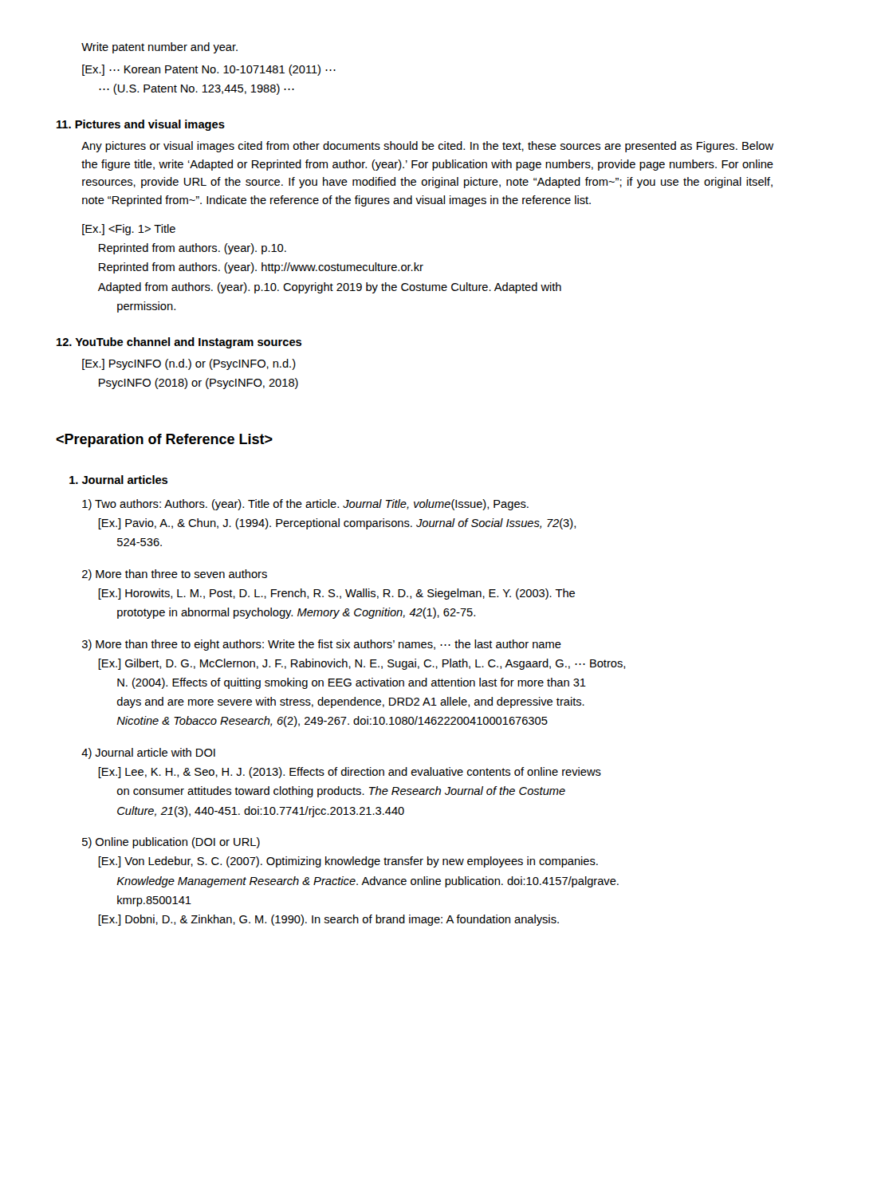Write patent number and year.
[Ex.] ⋯ Korean Patent No. 10-1071481 (2011) ⋯
⋯ (U.S. Patent No. 123,445, 1988) ⋯
11. Pictures and visual images
Any pictures or visual images cited from other documents should be cited. In the text, these sources are presented as Figures. Below the figure title, write ‘Adapted or Reprinted from author. (year).’ For publication with page numbers, provide page numbers. For online resources, provide URL of the source. If you have modified the original picture, note “Adapted from~”; if you use the original itself, note “Reprinted from~”. Indicate the reference of the figures and visual images in the reference list.
[Ex.] <Fig. 1> Title
Reprinted from authors. (year). p.10.
Reprinted from authors. (year). http://www.costumeculture.or.kr
Adapted from authors. (year). p.10. Copyright 2019 by the Costume Culture. Adapted with
permission.
12. YouTube channel and Instagram sources
[Ex.] PsycINFO (n.d.) or (PsycINFO, n.d.)
PsycINFO (2018) or (PsycINFO, 2018)
<Preparation of Reference List>
1. Journal articles
1) Two authors: Authors. (year). Title of the article. Journal Title, volume(Issue), Pages.
[Ex.] Pavio, A., & Chun, J. (1994). Perceptional comparisons. Journal of Social Issues, 72(3),
524-536.
2) More than three to seven authors
[Ex.] Horowits, L. M., Post, D. L., French, R. S., Wallis, R. D., & Siegelman, E. Y. (2003). The
prototype in abnormal psychology. Memory & Cognition, 42(1), 62-75.
3) More than three to eight authors: Write the fist six authors’ names, ⋯ the last author name
[Ex.] Gilbert, D. G., McClernon, J. F., Rabinovich, N. E., Sugai, C., Plath, L. C., Asgaard, G., ⋯ Botros,
N. (2004). Effects of quitting smoking on EEG activation and attention last for more than 31
days and are more severe with stress, dependence, DRD2 A1 allele, and depressive traits.
Nicotine & Tobacco Research, 6(2), 249-267. doi:10.1080/14622200410001676305
4) Journal article with DOI
[Ex.] Lee, K. H., & Seo, H. J. (2013). Effects of direction and evaluative contents of online reviews
on consumer attitudes toward clothing products. The Research Journal of the Costume
Culture, 21(3), 440-451. doi:10.7741/rjcc.2013.21.3.440
5) Online publication (DOI or URL)
[Ex.] Von Ledebur, S. C. (2007). Optimizing knowledge transfer by new employees in companies.
Knowledge Management Research & Practice. Advance online publication. doi:10.4157/palgrave.
kmrp.8500141
[Ex.] Dobni, D., & Zinkhan, G. M. (1990). In search of brand image: A foundation analysis.